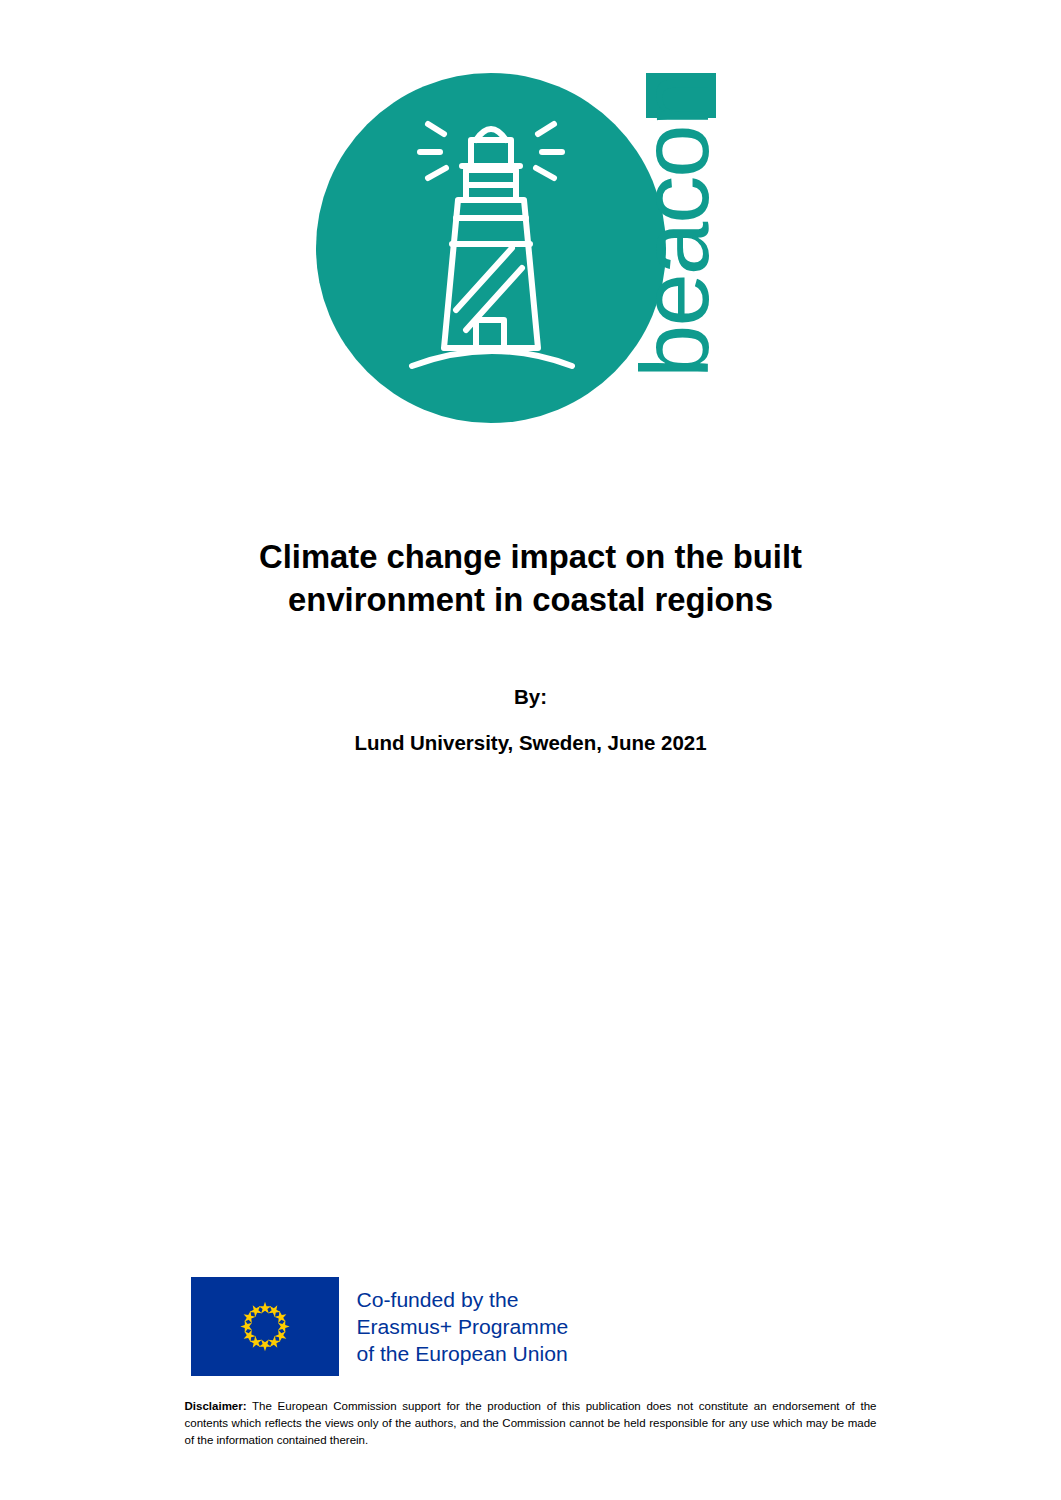beacon
Climate change impact on the built environment in coastal regions
By:
Lund University, Sweden, June 2021
Co-funded by the
Erasmus+ Programme
of the European Union
Disclaimer: The European Commission support for the production of this publication does not constitute an endorsement of the contents which reflects the views only of the authors, and the Commission cannot be held responsible for any use which may be made of the information contained therein.